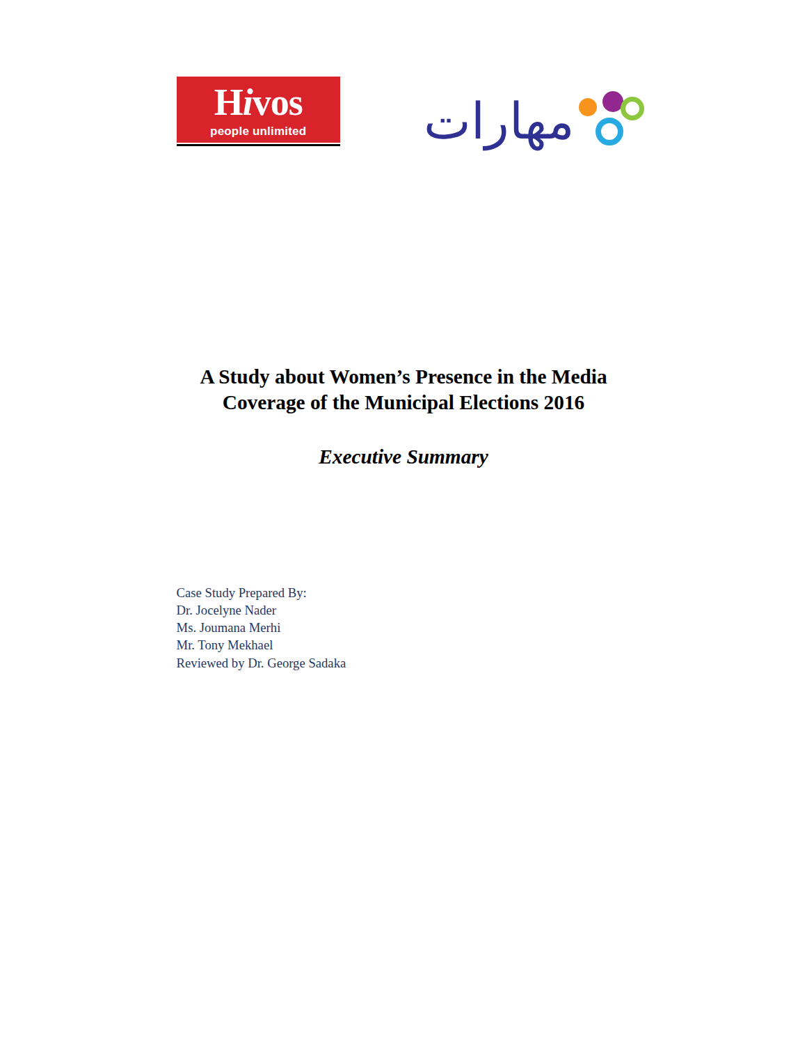Hivos
people unlimited
مهارات
A Study about Women’s Presence in the Media
Coverage of the Municipal Elections 2016
Executive Summary
Case Study Prepared By:
Dr. Jocelyne Nader
Ms. Joumana Merhi
Mr. Tony Mekhael
Reviewed by Dr. George Sadaka